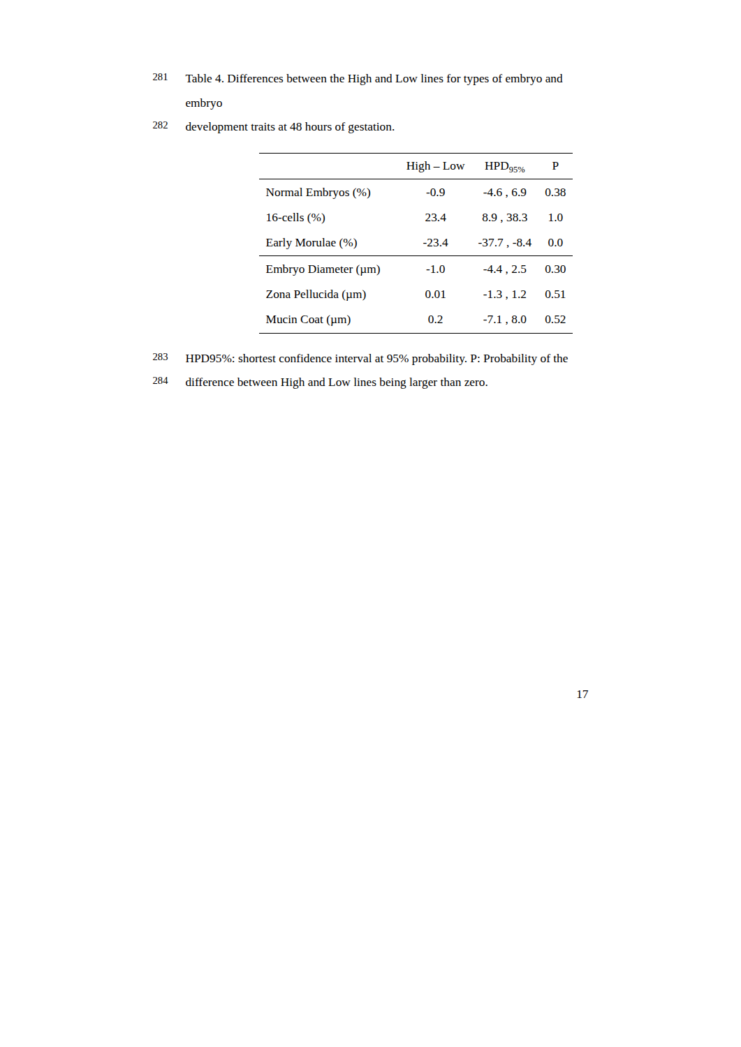281
Table 4. Differences between the High and Low lines for types of embryo and embryo
282
development traits at 48 hours of gestation.
| | High – Low | HPD 95% | P |
| --- | --- | --- | --- |
| Normal Embryos (%) | -0.9 | -4.6 , 6.9 | 0.38 |
| 16-cells (%) | 23.4 | 8.9 , 38.3 | 1.0 |
| Early Morulae (%) | -23.4 | -37.7 , -8.4 | 0.0 |
| Embryo Diameter (µm) | -1.0 | -4.4 , 2.5 | 0.30 |
| Zona Pellucida (µm) | 0.01 | -1.3 , 1.2 | 0.51 |
| Mucin Coat (µm) | 0.2 | -7.1 , 8.0 | 0.52 |
283
HPD95%: shortest confidence interval at 95% probability. P: Probability of the
284
difference between High and Low lines being larger than zero.
17